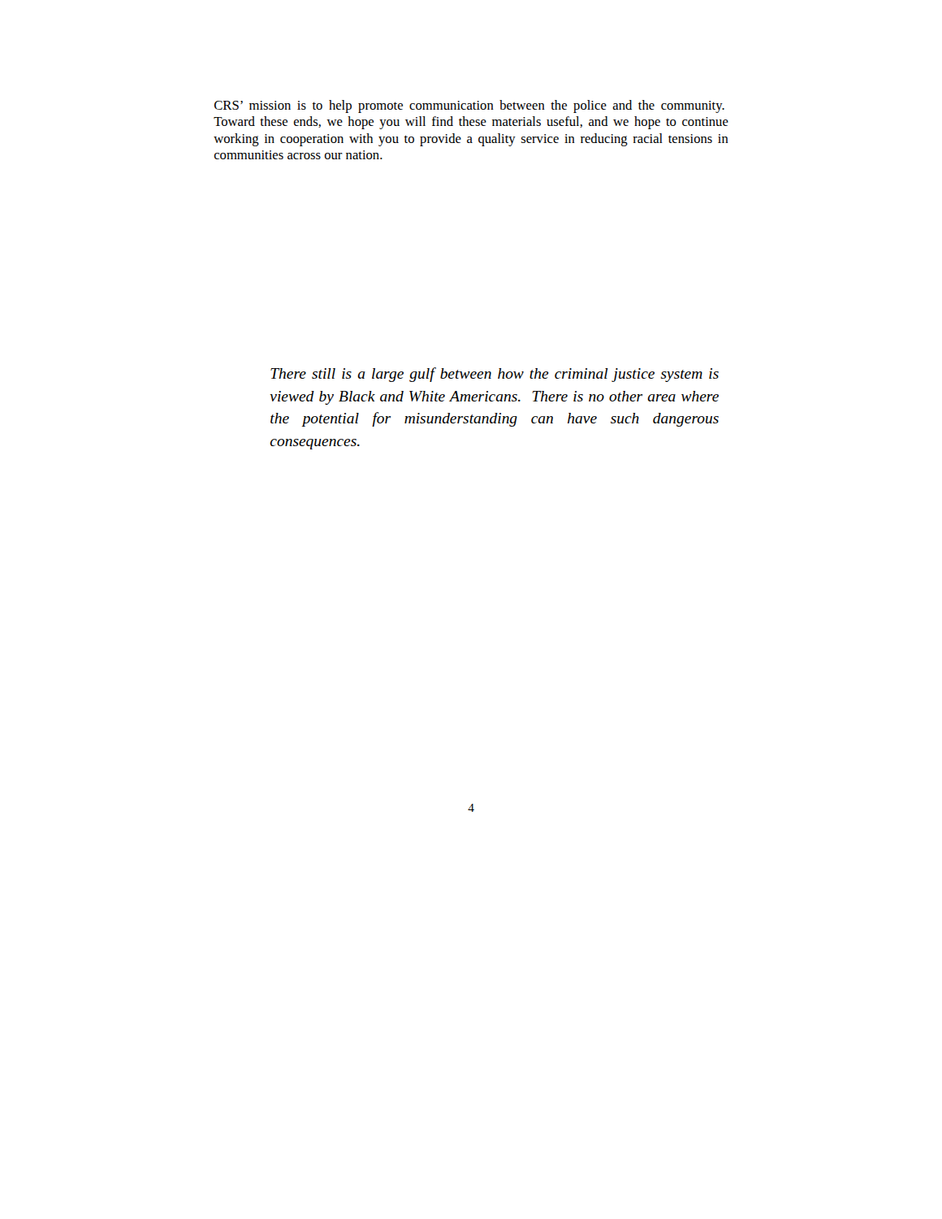CRS’ mission is to help promote communication between the police and the community. Toward these ends, we hope you will find these materials useful, and we hope to continue working in cooperation with you to provide a quality service in reducing racial tensions in communities across our nation.
There still is a large gulf between how the criminal justice system is viewed by Black and White Americans. There is no other area where the potential for misunderstanding can have such dangerous consequences.
4